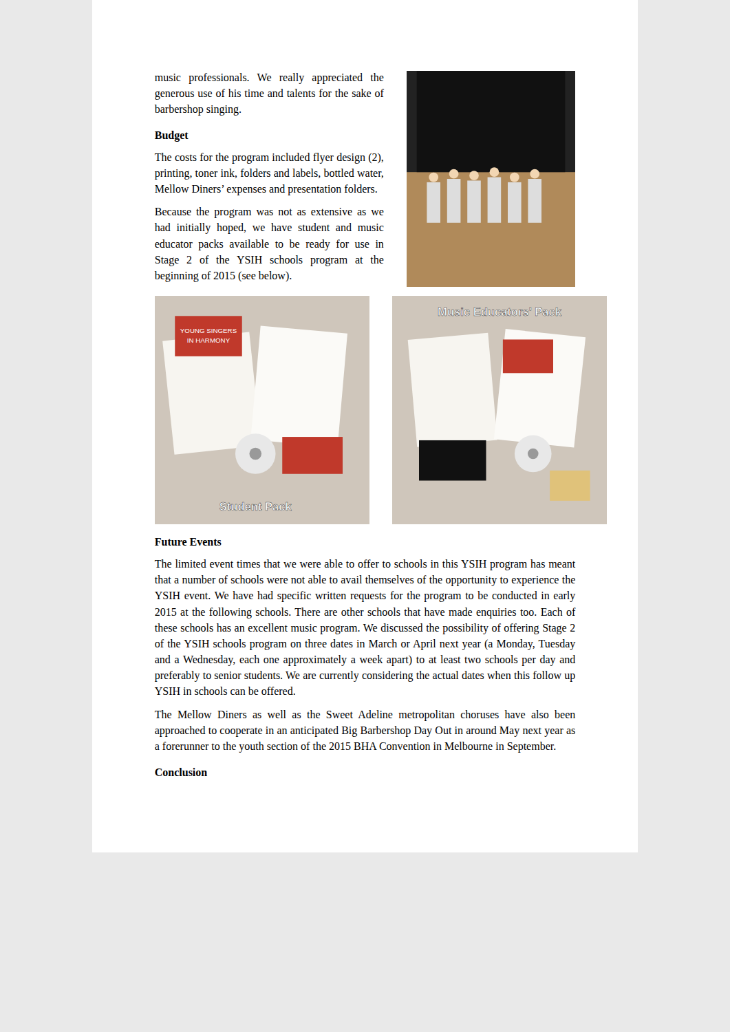music professionals. We really appreciated the generous use of his time and talents for the sake of barbershop singing.
Budget
The costs for the program included flyer design (2), printing, toner ink, folders and labels, bottled water, Mellow Diners’ expenses and presentation folders.
Because the program was not as extensive as we had initially hoped, we have student and music educator packs available to be ready for use in Stage 2 of the YSIH schools program at the beginning of 2015 (see below).
Student Pack
Music Educators' Pack
Future Events
The limited event times that we were able to offer to schools in this YSIH program has meant that a number of schools were not able to avail themselves of the opportunity to experience the YSIH event. We have had specific written requests for the program to be conducted in early 2015 at the following schools. There are other schools that have made enquiries too. Each of these schools has an excellent music program. We discussed the possibility of offering Stage 2 of the YSIH schools program on three dates in March or April next year (a Monday, Tuesday and a Wednesday, each one approximately a week apart) to at least two schools per day and preferably to senior students. We are currently considering the actual dates when this follow up YSIH in schools can be offered.
The Mellow Diners as well as the Sweet Adeline metropolitan choruses have also been approached to cooperate in an anticipated Big Barbershop Day Out in around May next year as a forerunner to the youth section of the 2015 BHA Convention in Melbourne in September.
Conclusion